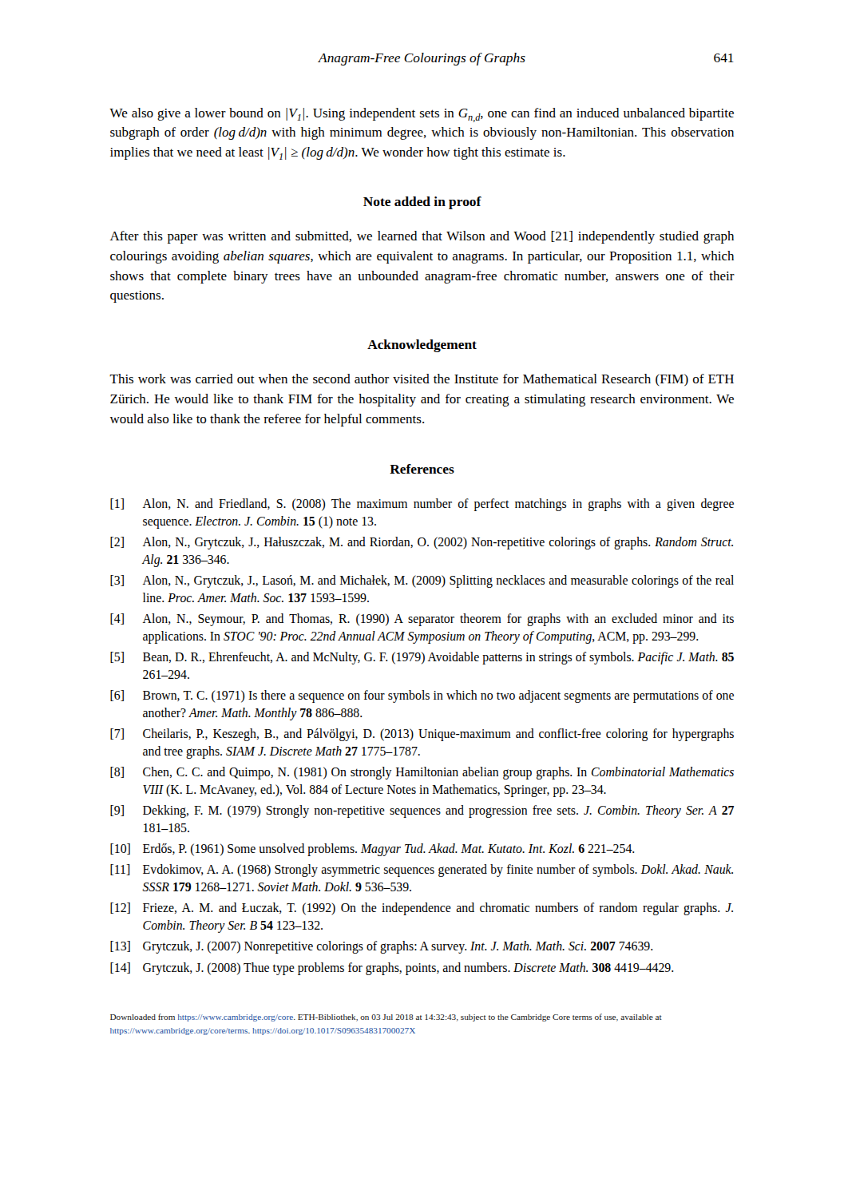Anagram-Free Colourings of Graphs 641
We also give a lower bound on |V1|. Using independent sets in Gn,d, one can find an induced unbalanced bipartite subgraph of order (log d/d)n with high minimum degree, which is obviously non-Hamiltonian. This observation implies that we need at least |V1| ≥ (log d/d)n. We wonder how tight this estimate is.
Note added in proof
After this paper was written and submitted, we learned that Wilson and Wood [21] independently studied graph colourings avoiding abelian squares, which are equivalent to anagrams. In particular, our Proposition 1.1, which shows that complete binary trees have an unbounded anagram-free chromatic number, answers one of their questions.
Acknowledgement
This work was carried out when the second author visited the Institute for Mathematical Research (FIM) of ETH Zürich. He would like to thank FIM for the hospitality and for creating a stimulating research environment. We would also like to thank the referee for helpful comments.
References
[1] Alon, N. and Friedland, S. (2008) The maximum number of perfect matchings in graphs with a given degree sequence. Electron. J. Combin. 15 (1) note 13.
[2] Alon, N., Grytczuk, J., Hałuszczak, M. and Riordan, O. (2002) Non-repetitive colorings of graphs. Random Struct. Alg. 21 336–346.
[3] Alon, N., Grytczuk, J., Lasoń, M. and Michałek, M. (2009) Splitting necklaces and measurable colorings of the real line. Proc. Amer. Math. Soc. 137 1593–1599.
[4] Alon, N., Seymour, P. and Thomas, R. (1990) A separator theorem for graphs with an excluded minor and its applications. In STOC '90: Proc. 22nd Annual ACM Symposium on Theory of Computing, ACM, pp. 293–299.
[5] Bean, D. R., Ehrenfeucht, A. and McNulty, G. F. (1979) Avoidable patterns in strings of symbols. Pacific J. Math. 85 261–294.
[6] Brown, T. C. (1971) Is there a sequence on four symbols in which no two adjacent segments are permutations of one another? Amer. Math. Monthly 78 886–888.
[7] Cheilaris, P., Keszegh, B., and Pálvölgyi, D. (2013) Unique-maximum and conflict-free coloring for hypergraphs and tree graphs. SIAM J. Discrete Math 27 1775–1787.
[8] Chen, C. C. and Quimpo, N. (1981) On strongly Hamiltonian abelian group graphs. In Combinatorial Mathematics VIII (K. L. McAvaney, ed.), Vol. 884 of Lecture Notes in Mathematics, Springer, pp. 23–34.
[9] Dekking, F. M. (1979) Strongly non-repetitive sequences and progression free sets. J. Combin. Theory Ser. A 27 181–185.
[10] Erdős, P. (1961) Some unsolved problems. Magyar Tud. Akad. Mat. Kutato. Int. Kozl. 6 221–254.
[11] Evdokimov, A. A. (1968) Strongly asymmetric sequences generated by finite number of symbols. Dokl. Akad. Nauk. SSSR 179 1268–1271. Soviet Math. Dokl. 9 536–539.
[12] Frieze, A. M. and Łuczak, T. (1992) On the independence and chromatic numbers of random regular graphs. J. Combin. Theory Ser. B 54 123–132.
[13] Grytczuk, J. (2007) Nonrepetitive colorings of graphs: A survey. Int. J. Math. Math. Sci. 2007 74639.
[14] Grytczuk, J. (2008) Thue type problems for graphs, points, and numbers. Discrete Math. 308 4419–4429.
Downloaded from https://www.cambridge.org/core. ETH-Bibliothek, on 03 Jul 2018 at 14:32:43, subject to the Cambridge Core terms of use, available at https://www.cambridge.org/core/terms. https://doi.org/10.1017/S096354831700027X